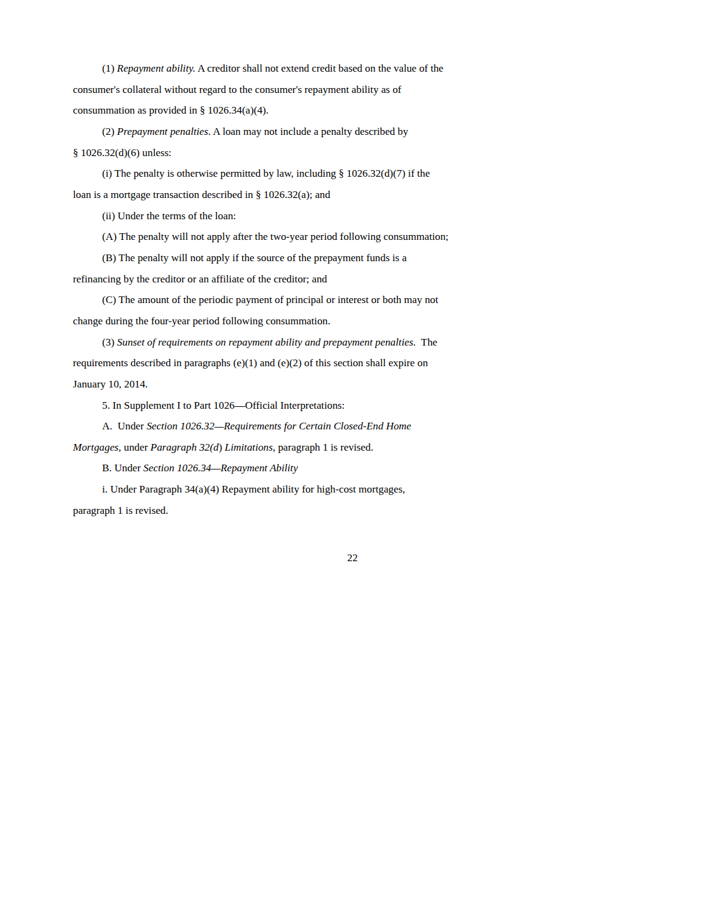(1) Repayment ability. A creditor shall not extend credit based on the value of the
consumer's collateral without regard to the consumer's repayment ability as of
consummation as provided in § 1026.34(a)(4).
(2) Prepayment penalties. A loan may not include a penalty described by
§ 1026.32(d)(6) unless:
(i) The penalty is otherwise permitted by law, including § 1026.32(d)(7) if the
loan is a mortgage transaction described in § 1026.32(a); and
(ii) Under the terms of the loan:
(A) The penalty will not apply after the two-year period following consummation;
(B) The penalty will not apply if the source of the prepayment funds is a
refinancing by the creditor or an affiliate of the creditor; and
(C) The amount of the periodic payment of principal or interest or both may not
change during the four-year period following consummation.
(3) Sunset of requirements on repayment ability and prepayment penalties. The
requirements described in paragraphs (e)(1) and (e)(2) of this section shall expire on
January 10, 2014.
5. In Supplement I to Part 1026—Official Interpretations:
A. Under Section 1026.32—Requirements for Certain Closed-End Home
Mortgages, under Paragraph 32(d) Limitations, paragraph 1 is revised.
B. Under Section 1026.34—Repayment Ability
i. Under Paragraph 34(a)(4) Repayment ability for high-cost mortgages,
paragraph 1 is revised.
22